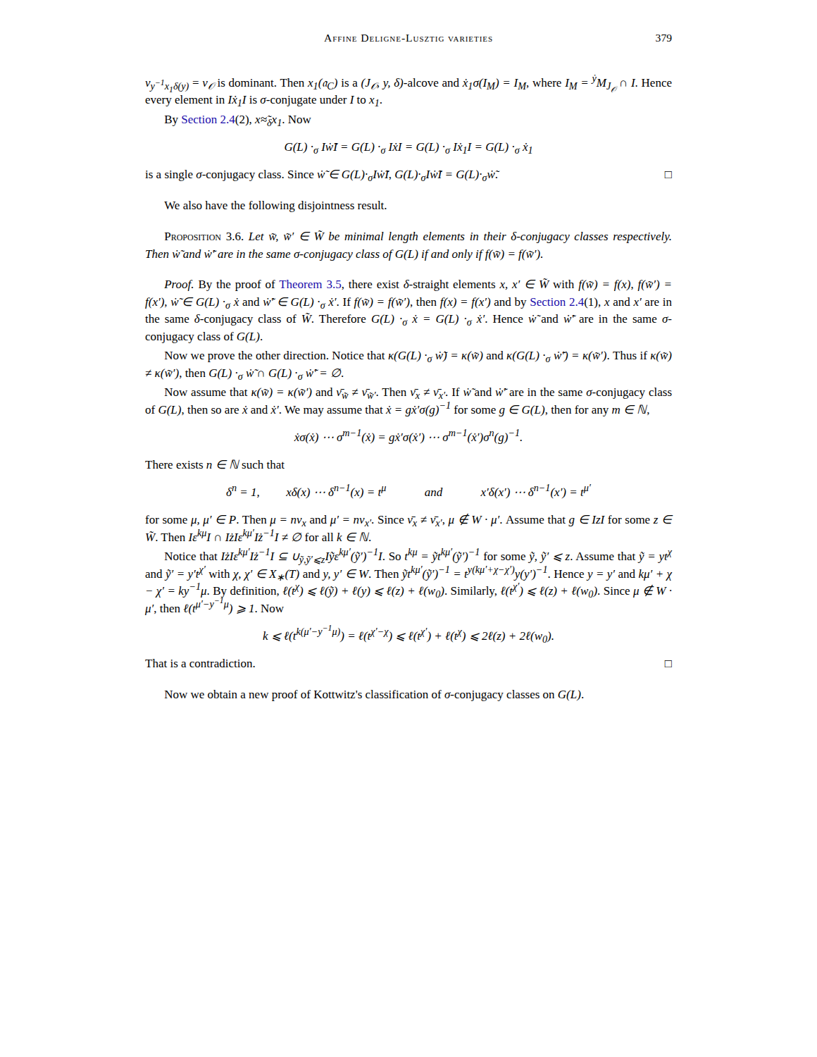Affine Deligne-Lusztig varieties 379
νy−1x1δ(y) = ν𝒪 is dominant. Then x1(𝔞C) is a (J𝒪, y, δ)-alcove and ẋ1σ(IM) = IM, where IM = ẏMJ𝒪 ∩ I. Hence every element in Iẋ1I is σ-conjugate under I to x1.
By Section 2.4(2), x≈̃δx1. Now
G(L) ·σ Iẇ̃I = G(L) ·σ IẋI = G(L) ·σ Iẋ1I = G(L) ·σ ẋ1
is a single σ-conjugacy class. Since ẇ̃ ∈ G(L)·σIẇ̃I, G(L)·σIẇ̃I = G(L)·σẇ̃. □
We also have the following disjointness result.
Proposition 3.6. Let w̃, w̃′ ∈ W̃ be minimal length elements in their δ-conjugacy classes respectively. Then ẇ̃ and ẇ̃′ are in the same σ-conjugacy class of G(L) if and only if f(w̃) = f(w̃′).
Proof. By the proof of Theorem 3.5, there exist δ-straight elements x, x′ ∈ W̃ with f(w̃) = f(x), f(w̃′) = f(x′), ẇ̃ ∈ G(L) ·σ ẋ and ẇ̃′ ∈ G(L) ·σ ẋ′. If f(w̃) = f(w̃′), then f(x) = f(x′) and by Section 2.4(1), x and x′ are in the same δ-conjugacy class of W̃. Therefore G(L) ·σ ẋ = G(L) ·σ ẋ′. Hence ẇ̃ and ẇ̃′ are in the same σ-conjugacy class of G(L).
Now we prove the other direction. Notice that κ(G(L) ·σ ẇ̃) = κ(w̃) and κ(G(L) ·σ ẇ̃′) = κ(w̃′). Thus if κ(w̃) ≠ κ(w̃′), then G(L) ·σ ẇ̃ ∩ G(L) ·σ ẇ̃′ = ∅.
Now assume that κ(w̃) = κ(w̃′) and ν̄w̃ ≠ ν̄w̃′. Then ν̄x ≠ ν̄x′. If ẇ̃ and ẇ̃′ are in the same σ-conjugacy class of G(L), then so are ẋ and ẋ′. We may assume that ẋ = gẋ′σ(g)−1 for some g ∈ G(L), then for any m ∈ ℕ,
ẋσ(ẋ) ⋯ σm−1(ẋ) = gẋ′σ(ẋ′) ⋯ σm−1(ẋ′)σn(g)−1.
There exists n ∈ ℕ such that
δn = 1, xδ(x) ⋯ δn−1(x) = tμ and x′δ(x′) ⋯ δn−1(x′) = tμ′
for some μ, μ′ ∈ P. Then μ = nνx and μ′ = nνx′. Since ν̄x ≠ ν̄x′, μ ∉ W · μ′. Assume that g ∈ IzI for some z ∈ W̃. Then IεkμI ∩ IżIεkμ′Iż−1I ≠ ∅ for all k ∈ ℕ.
Notice that IżIεkμ′Iż−1I ⊆ ∪ỹ,ỹ′⩽zIỹεkμ′(ỹ′)−1I. So tkμ = ỹtkμ′(ỹ′)−1 for some ỹ, ỹ′ ⩽ z. Assume that ỹ = ytχ and ỹ′ = y′tχ′ with χ, χ′ ∈ X∗(T) and y, y′ ∈ W. Then ỹtkμ′(ỹ′)−1 = ty(kμ′+χ−χ′)y(y′)−1. Hence y = y′ and kμ′ + χ − χ′ = ky−1μ. By definition, ℓ(tχ) ⩽ ℓ(ỹ) + ℓ(y) ⩽ ℓ(z) + ℓ(w0). Similarly, ℓ(tχ′) ⩽ ℓ(z) + ℓ(w0). Since μ ∉ W · μ′, then ℓ(tμ′−y−1μ) ⩾ 1. Now
k ⩽ ℓ(tk(μ′−y−1μ)) = ℓ(tχ′−χ) ⩽ ℓ(tχ′) + ℓ(tχ) ⩽ 2ℓ(z) + 2ℓ(w0).
That is a contradiction. □
Now we obtain a new proof of Kottwitz's classification of σ-conjugacy classes on G(L).